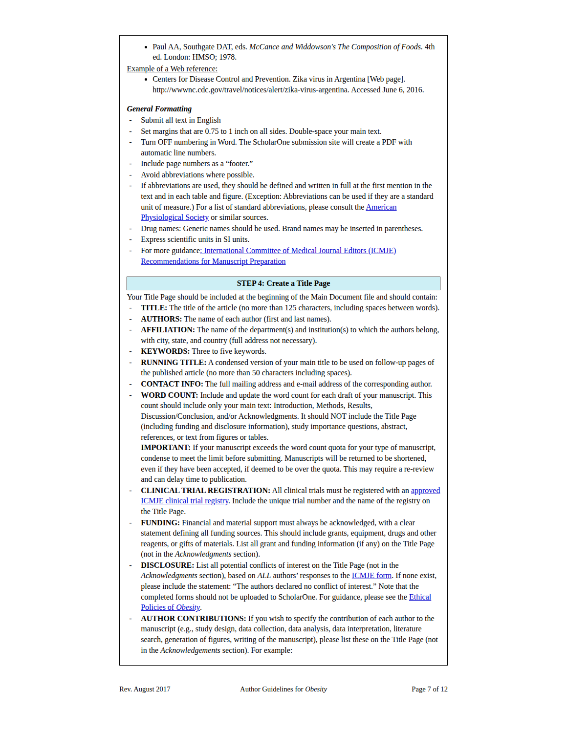Paul AA, Southgate DAT, eds. McCance and Widdowson's The Composition of Foods. 4th ed. London: HMSO; 1978.
Example of a Web reference:
Centers for Disease Control and Prevention. Zika virus in Argentina [Web page]. http://wwwnc.cdc.gov/travel/notices/alert/zika-virus-argentina. Accessed June 6, 2016.
General Formatting
Submit all text in English
Set margins that are 0.75 to 1 inch on all sides. Double-space your main text.
Turn OFF numbering in Word. The ScholarOne submission site will create a PDF with automatic line numbers.
Include page numbers as a “footer.”
Avoid abbreviations where possible.
If abbreviations are used, they should be defined and written in full at the first mention in the text and in each table and figure. (Exception: Abbreviations can be used if they are a standard unit of measure.) For a list of standard abbreviations, please consult the American Physiological Society or similar sources.
Drug names: Generic names should be used. Brand names may be inserted in parentheses.
Express scientific units in SI units.
For more guidance: International Committee of Medical Journal Editors (ICMJE) Recommendations for Manuscript Preparation
STEP 4: Create a Title Page
Your Title Page should be included at the beginning of the Main Document file and should contain:
TITLE: The title of the article (no more than 125 characters, including spaces between words).
AUTHORS: The name of each author (first and last names).
AFFILIATION: The name of the department(s) and institution(s) to which the authors belong, with city, state, and country (full address not necessary).
KEYWORDS: Three to five keywords.
RUNNING TITLE: A condensed version of your main title to be used on follow-up pages of the published article (no more than 50 characters including spaces).
CONTACT INFO: The full mailing address and e-mail address of the corresponding author.
WORD COUNT: Include and update the word count for each draft of your manuscript. This count should include only your main text: Introduction, Methods, Results, Discussion/Conclusion, and/or Acknowledgments. It should NOT include the Title Page (including funding and disclosure information), study importance questions, abstract, references, or text from figures or tables.
IMPORTANT: If your manuscript exceeds the word count quota for your type of manuscript, condense to meet the limit before submitting. Manuscripts will be returned to be shortened, even if they have been accepted, if deemed to be over the quota. This may require a re-review and can delay time to publication.
CLINICAL TRIAL REGISTRATION: All clinical trials must be registered with an approved ICMJE clinical trial registry. Include the unique trial number and the name of the registry on the Title Page.
FUNDING: Financial and material support must always be acknowledged, with a clear statement defining all funding sources. This should include grants, equipment, drugs and other reagents, or gifts of materials. List all grant and funding information (if any) on the Title Page (not in the Acknowledgments section).
DISCLOSURE: List all potential conflicts of interest on the Title Page (not in the Acknowledgments section), based on ALL authors’ responses to the ICMJE form. If none exist, please include the statement: “The authors declared no conflict of interest.” Note that the completed forms should not be uploaded to ScholarOne. For guidance, please see the Ethical Policies of Obesity.
AUTHOR CONTRIBUTIONS: If you wish to specify the contribution of each author to the manuscript (e.g., study design, data collection, data analysis, data interpretation, literature search, generation of figures, writing of the manuscript), please list these on the Title Page (not in the Acknowledgements section). For example:
Rev. August 2017
Author Guidelines for Obesity
Page 7 of 12